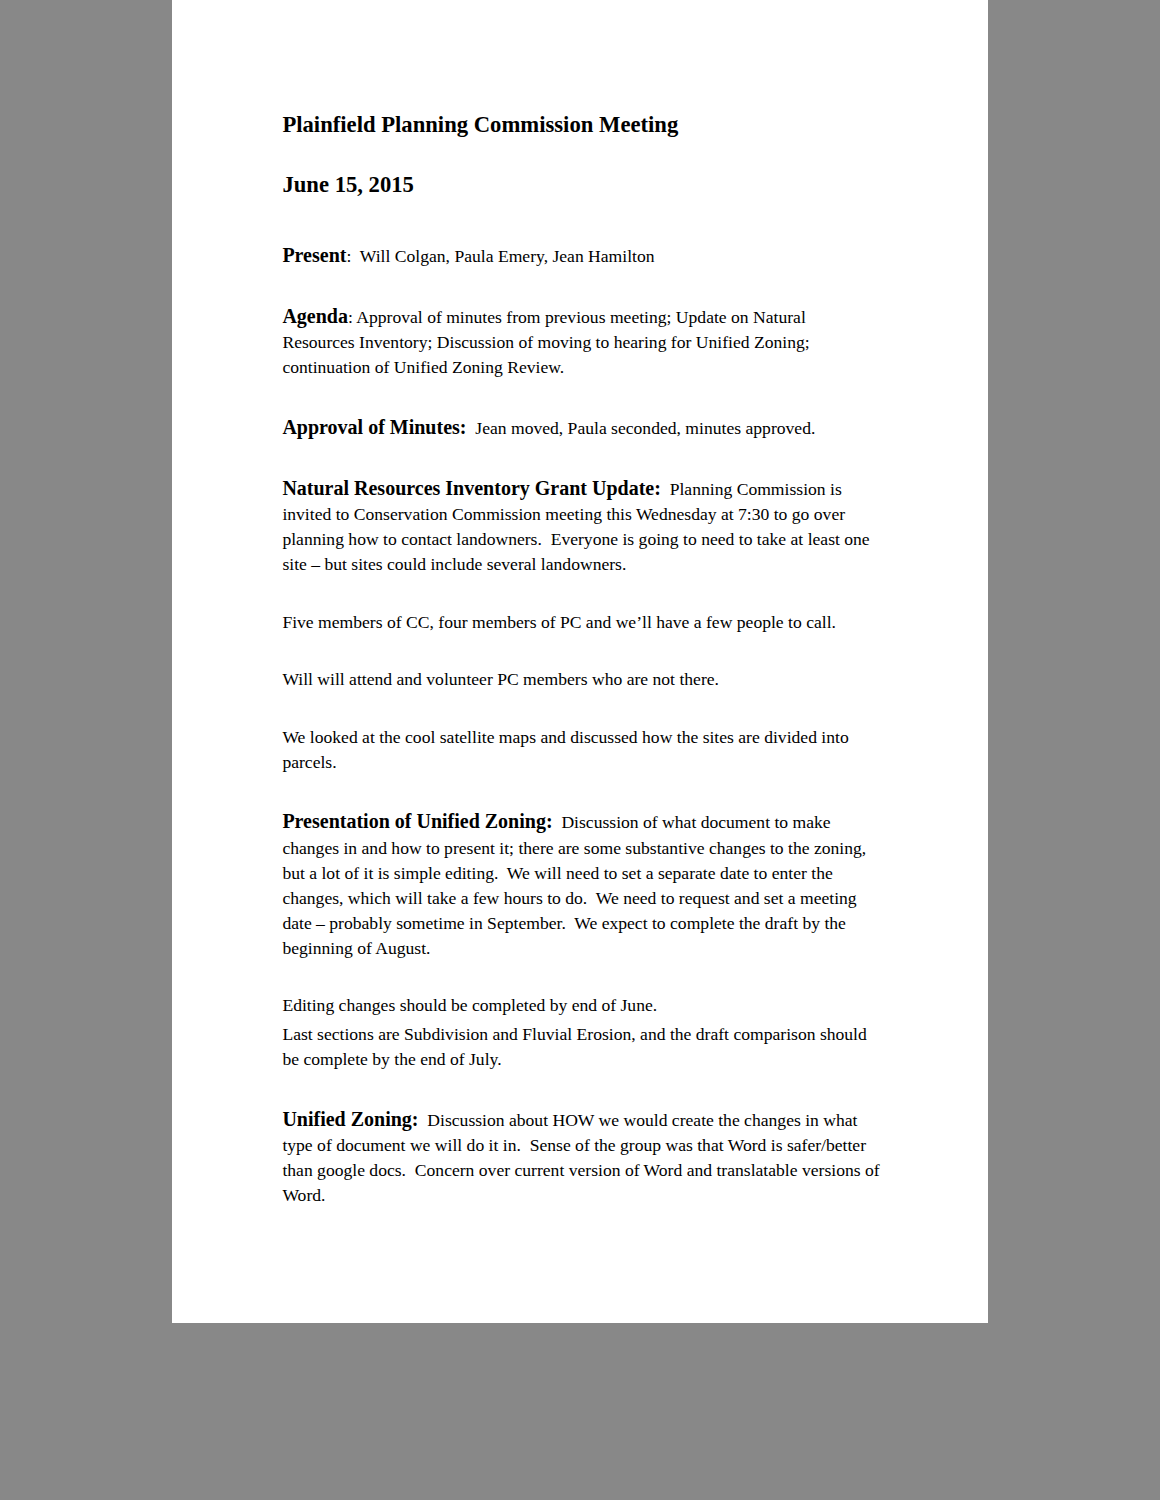Plainfield Planning Commission MeetingJune 15, 2015
Present: Will Colgan, Paula Emery, Jean Hamilton
Agenda: Approval of minutes from previous meeting; Update on Natural Resources Inventory; Discussion of moving to hearing for Unified Zoning; continuation of Unified Zoning Review.
Approval of Minutes: Jean moved, Paula seconded, minutes approved.
Natural Resources Inventory Grant Update: Planning Commission is invited to Conservation Commission meeting this Wednesday at 7:30 to go over planning how to contact landowners. Everyone is going to need to take at least one site – but sites could include several landowners.
Five members of CC, four members of PC and we’ll have a few people to call.
Will will attend and volunteer PC members who are not there.
We looked at the cool satellite maps and discussed how the sites are divided into parcels.
Presentation of Unified Zoning: Discussion of what document to make changes in and how to present it; there are some substantive changes to the zoning, but a lot of it is simple editing. We will need to set a separate date to enter the changes, which will take a few hours to do. We need to request and set a meeting date – probably sometime in September. We expect to complete the draft by the beginning of August.
Editing changes should be completed by end of June.
Last sections are Subdivision and Fluvial Erosion, and the draft comparison should be complete by the end of July.
Unified Zoning: Discussion about HOW we would create the changes in what type of document we will do it in. Sense of the group was that Word is safer/better than google docs. Concern over current version of Word and translatable versions of Word.